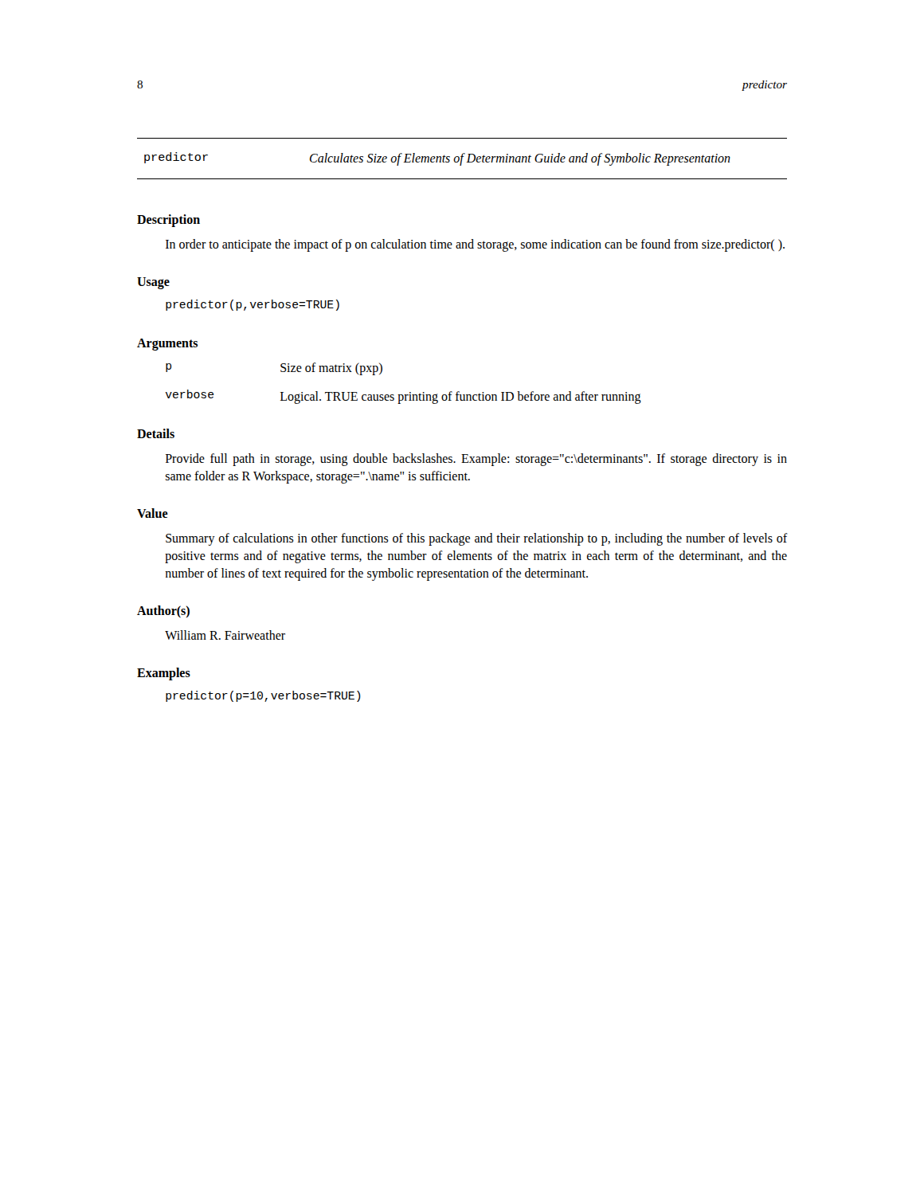8 predictor
predictor
Calculates Size of Elements of Determinant Guide and of Symbolic Representation
Description
In order to anticipate the impact of p on calculation time and storage, some indication can be found from size.predictor( ).
Usage
predictor(p,verbose=TRUE)
Arguments
p
Size of matrix (pxp)
verbose
Logical. TRUE causes printing of function ID before and after running
Details
Provide full path in storage, using double backslashes. Example: storage="c:\determinants". If storage directory is in same folder as R Workspace, storage=".\name" is sufficient.
Value
Summary of calculations in other functions of this package and their relationship to p, including the number of levels of positive terms and of negative terms, the number of elements of the matrix in each term of the determinant, and the number of lines of text required for the symbolic representation of the determinant.
Author(s)
William R. Fairweather
Examples
predictor(p=10,verbose=TRUE)